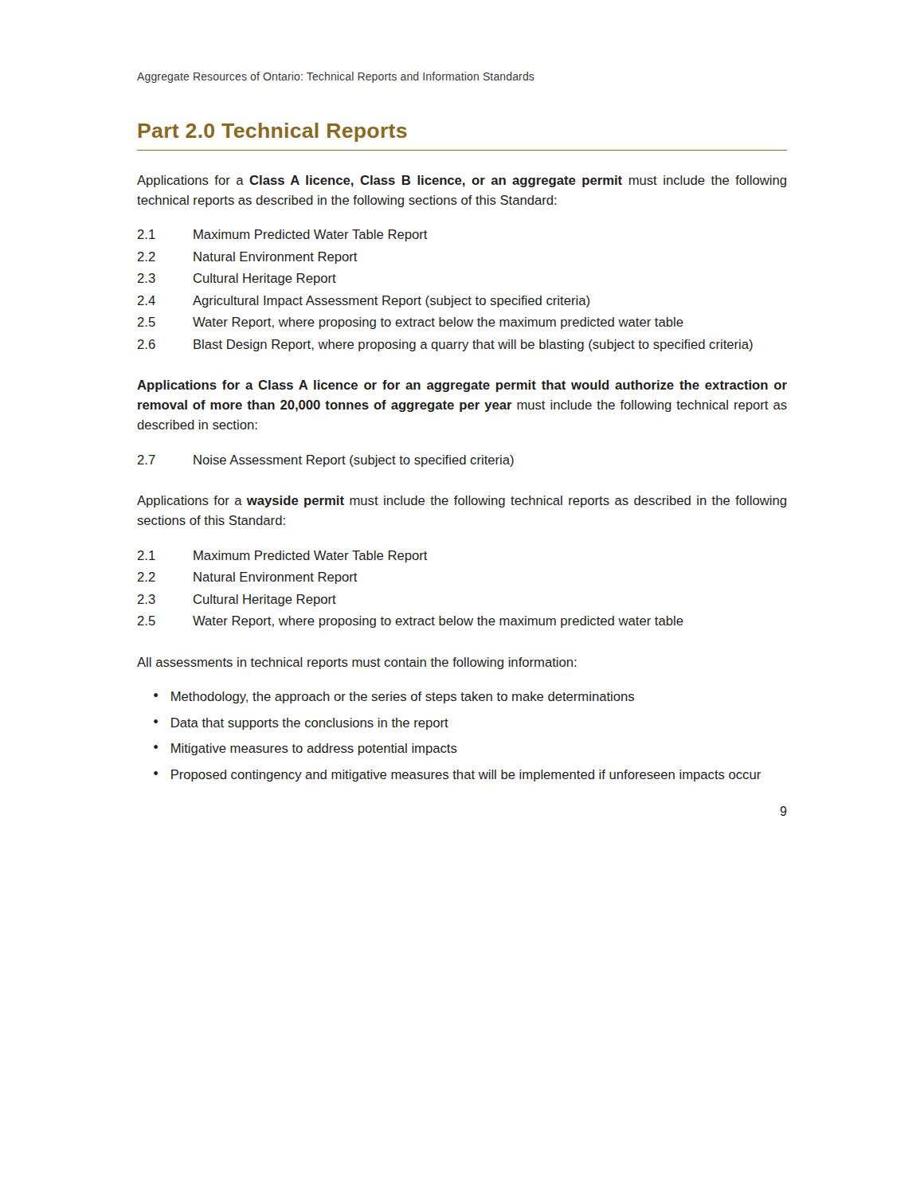Aggregate Resources of Ontario: Technical Reports and Information Standards
Part 2.0 Technical Reports
Applications for a Class A licence, Class B licence, or an aggregate permit must include the following technical reports as described in the following sections of this Standard:
2.1
Maximum Predicted Water Table Report
2.2
Natural Environment Report
2.3
Cultural Heritage Report
2.4
Agricultural Impact Assessment Report (subject to specified criteria)
2.5
Water Report, where proposing to extract below the maximum predicted water table
2.6
Blast Design Report, where proposing a quarry that will be blasting (subject to specified criteria)
Applications for a Class A licence or for an aggregate permit that would authorize the extraction or removal of more than 20,000 tonnes of aggregate per year must include the following technical report as described in section:
2.7
Noise Assessment Report (subject to specified criteria)
Applications for a wayside permit must include the following technical reports as described in the following sections of this Standard:
2.1
Maximum Predicted Water Table Report
2.2
Natural Environment Report
2.3
Cultural Heritage Report
2.5
Water Report, where proposing to extract below the maximum predicted water table
All assessments in technical reports must contain the following information:
Methodology, the approach or the series of steps taken to make determinations
Data that supports the conclusions in the report
Mitigative measures to address potential impacts
Proposed contingency and mitigative measures that will be implemented if unforeseen impacts occur
9